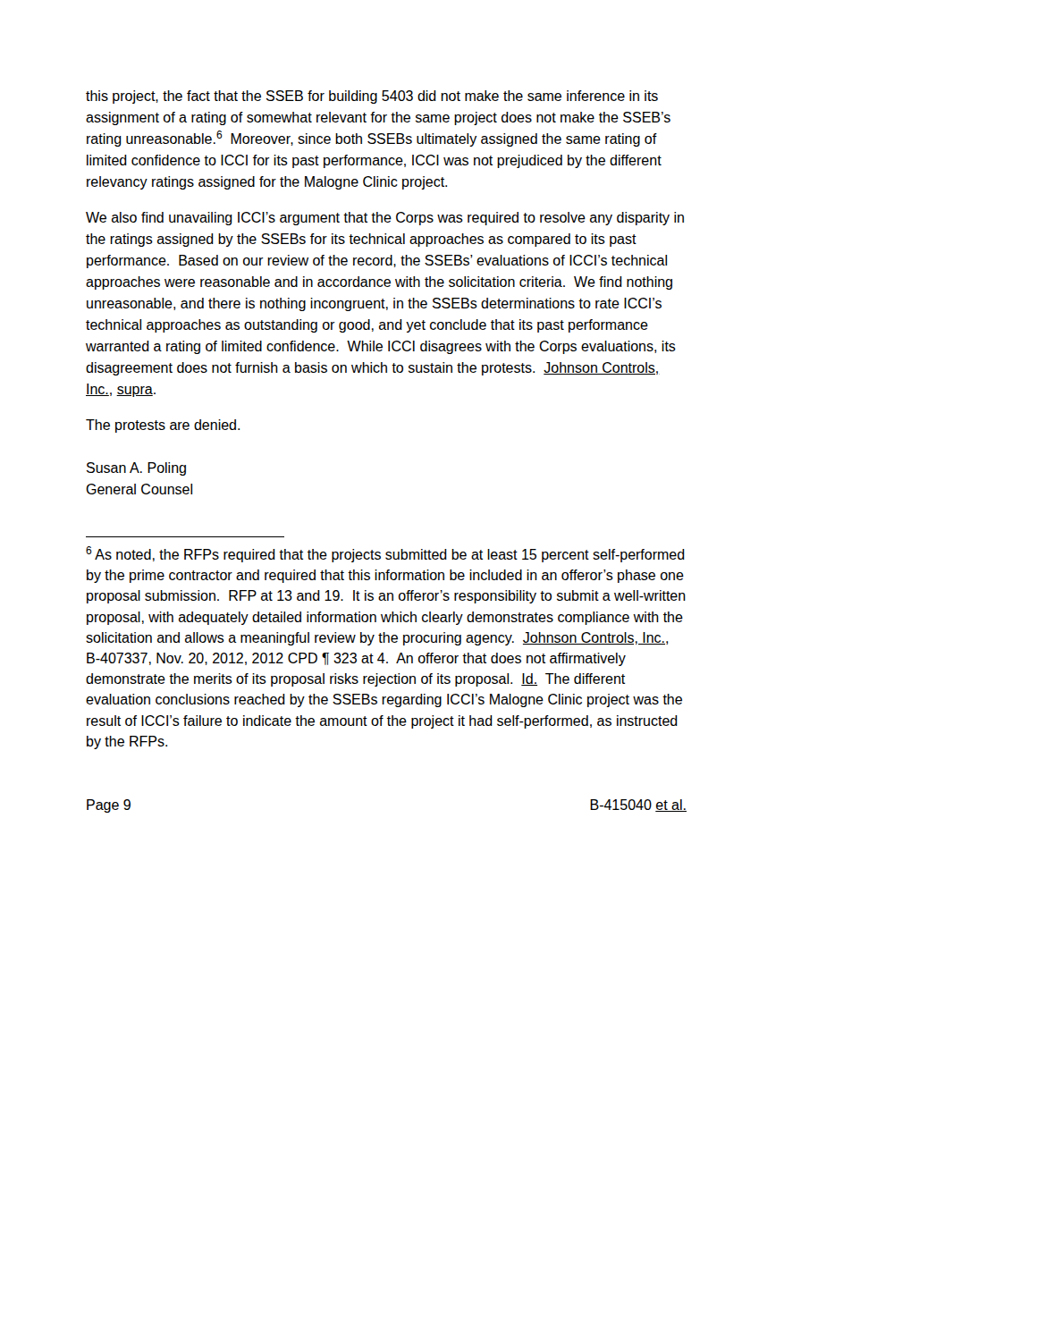this project, the fact that the SSEB for building 5403 did not make the same inference in its assignment of a rating of somewhat relevant for the same project does not make the SSEB’s rating unreasonable.6 Moreover, since both SSEBs ultimately assigned the same rating of limited confidence to ICCI for its past performance, ICCI was not prejudiced by the different relevancy ratings assigned for the Malogne Clinic project.
We also find unavailing ICCI’s argument that the Corps was required to resolve any disparity in the ratings assigned by the SSEBs for its technical approaches as compared to its past performance. Based on our review of the record, the SSEBs’ evaluations of ICCI’s technical approaches were reasonable and in accordance with the solicitation criteria. We find nothing unreasonable, and there is nothing incongruent, in the SSEBs determinations to rate ICCI’s technical approaches as outstanding or good, and yet conclude that its past performance warranted a rating of limited confidence. While ICCI disagrees with the Corps evaluations, its disagreement does not furnish a basis on which to sustain the protests. Johnson Controls, Inc., supra.
The protests are denied.
Susan A. Poling
General Counsel
6 As noted, the RFPs required that the projects submitted be at least 15 percent self-performed by the prime contractor and required that this information be included in an offeror’s phase one proposal submission. RFP at 13 and 19. It is an offeror’s responsibility to submit a well-written proposal, with adequately detailed information which clearly demonstrates compliance with the solicitation and allows a meaningful review by the procuring agency. Johnson Controls, Inc., B-407337, Nov. 20, 2012, 2012 CPD ¶ 323 at 4. An offeror that does not affirmatively demonstrate the merits of its proposal risks rejection of its proposal. Id. The different evaluation conclusions reached by the SSEBs regarding ICCI’s Malogne Clinic project was the result of ICCI’s failure to indicate the amount of the project it had self-performed, as instructed by the RFPs.
Page 9 B-415040 et al.